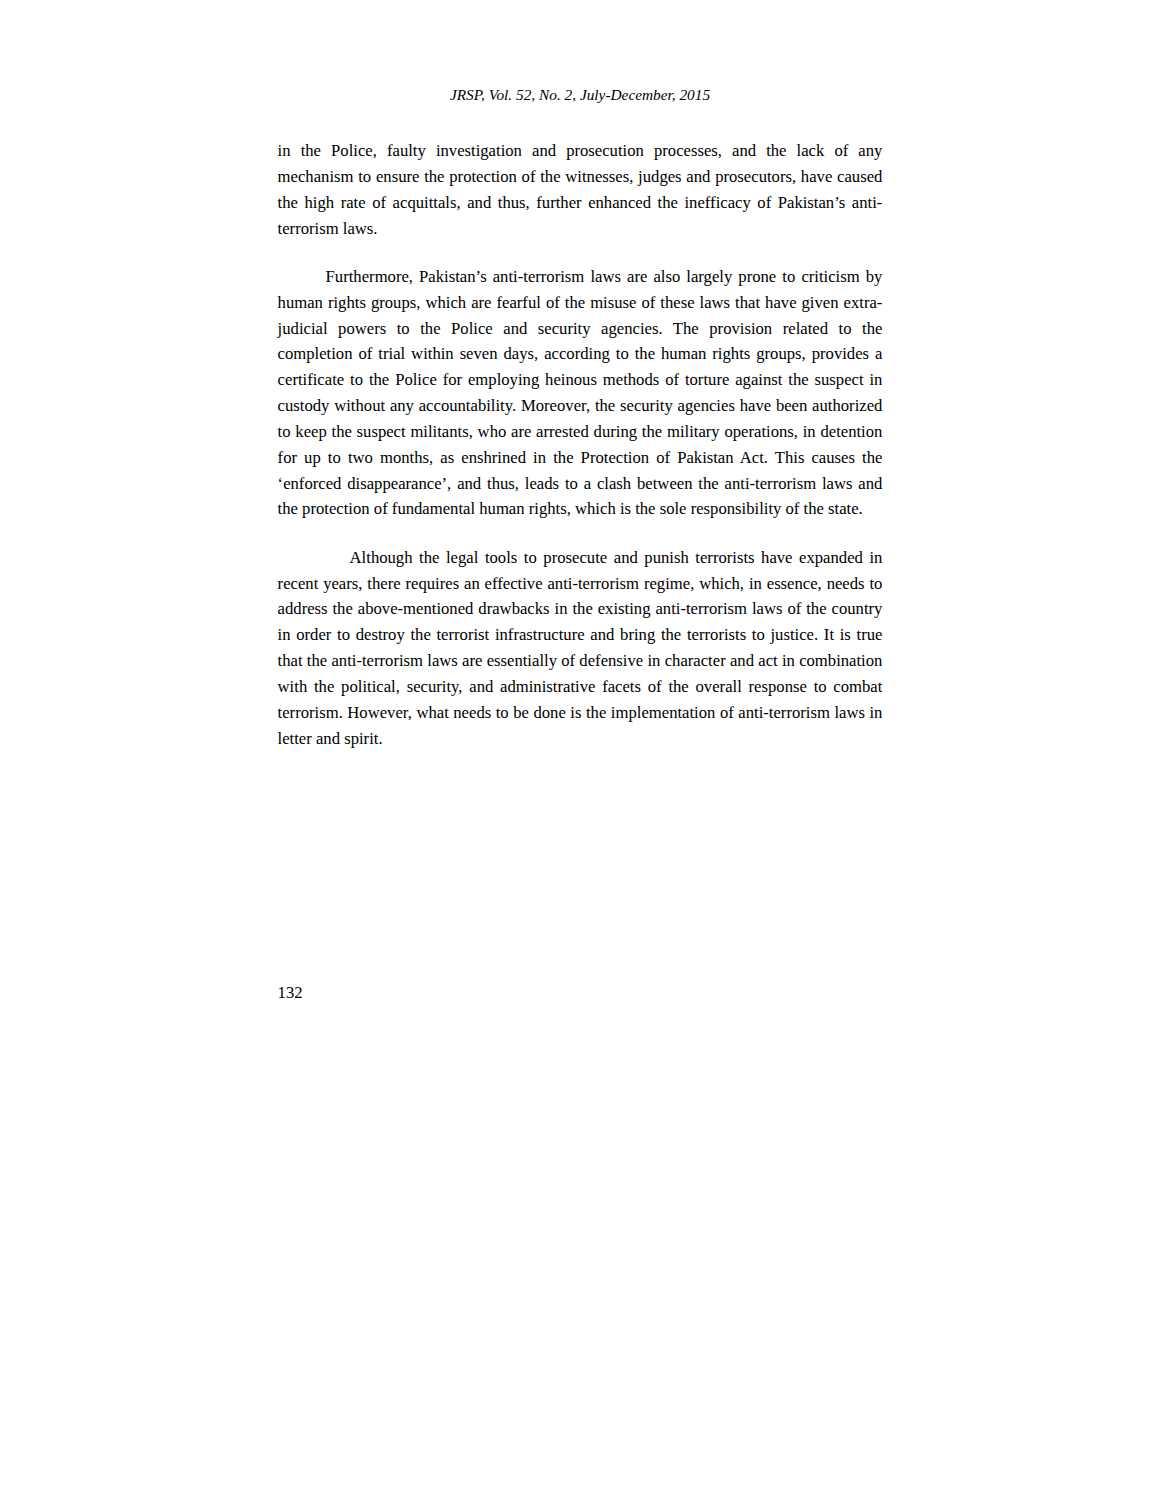JRSP, Vol. 52, No. 2, July-December, 2015
in the Police, faulty investigation and prosecution processes, and the lack of any mechanism to ensure the protection of the witnesses, judges and prosecutors, have caused the high rate of acquittals, and thus, further enhanced the inefficacy of Pakistan’s anti-terrorism laws.
Furthermore, Pakistan’s anti-terrorism laws are also largely prone to criticism by human rights groups, which are fearful of the misuse of these laws that have given extra-judicial powers to the Police and security agencies. The provision related to the completion of trial within seven days, according to the human rights groups, provides a certificate to the Police for employing heinous methods of torture against the suspect in custody without any accountability. Moreover, the security agencies have been authorized to keep the suspect militants, who are arrested during the military operations, in detention for up to two months, as enshrined in the Protection of Pakistan Act. This causes the ‘enforced disappearance’, and thus, leads to a clash between the anti-terrorism laws and the protection of fundamental human rights, which is the sole responsibility of the state.
Although the legal tools to prosecute and punish terrorists have expanded in recent years, there requires an effective anti-terrorism regime, which, in essence, needs to address the above-mentioned drawbacks in the existing anti-terrorism laws of the country in order to destroy the terrorist infrastructure and bring the terrorists to justice. It is true that the anti-terrorism laws are essentially of defensive in character and act in combination with the political, security, and administrative facets of the overall response to combat terrorism. However, what needs to be done is the implementation of anti-terrorism laws in letter and spirit.
132